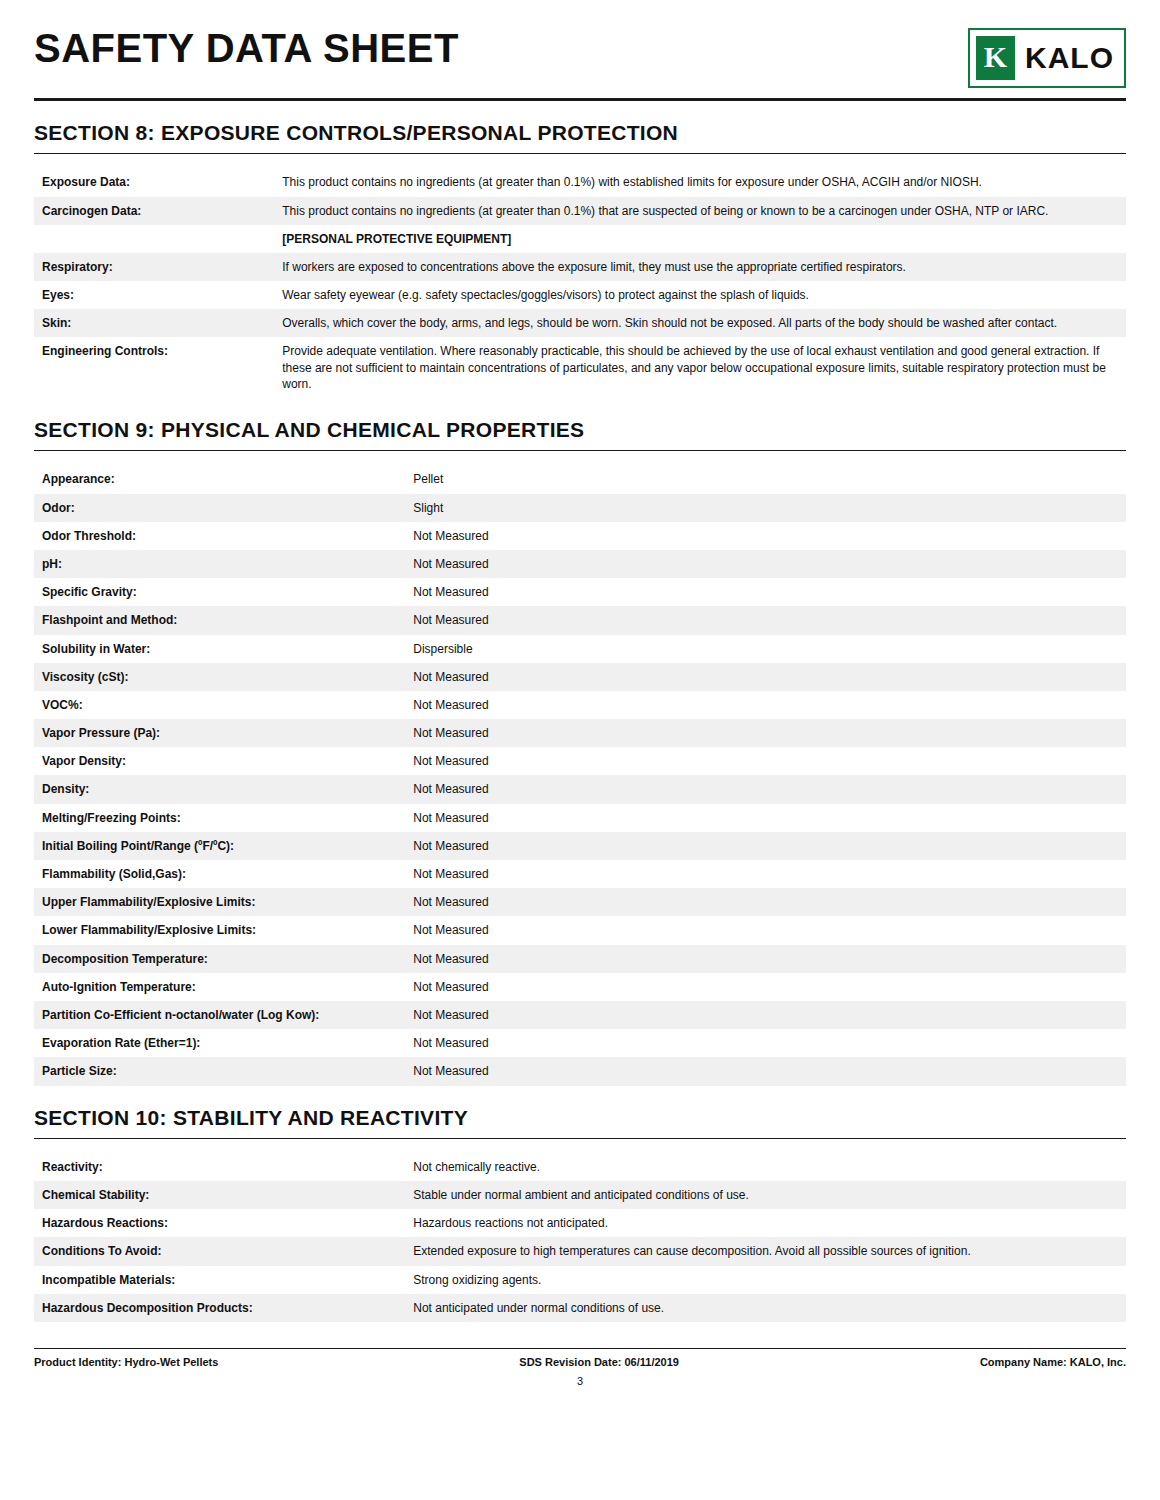Safety Data Sheet
K KALO
Section 8: Exposure Controls/Personal Protection
| Exposure Data: | This product contains no ingredients (at greater than 0.1%) with established limits for exposure under OSHA, ACGIH and/or NIOSH. |
| Carcinogen Data: | This product contains no ingredients (at greater than 0.1%) that are suspected of being or known to be a carcinogen under OSHA, NTP or IARC. |
| | [PERSONAL PROTECTIVE EQUIPMENT] |
| Respiratory: | If workers are exposed to concentrations above the exposure limit, they must use the appropriate certified respirators. |
| Eyes: | Wear safety eyewear (e.g. safety spectacles/goggles/visors) to protect against the splash of liquids. |
| Skin: | Overalls, which cover the body, arms, and legs, should be worn. Skin should not be exposed. All parts of the body should be washed after contact. |
| Engineering Controls: | Provide adequate ventilation. Where reasonably practicable, this should be achieved by the use of local exhaust ventilation and good general extraction. If these are not sufficient to maintain concentrations of particulates, and any vapor below occupational exposure limits, suitable respiratory protection must be worn. |
Section 9: Physical and Chemical Properties
| Appearance: | Pellet |
| Odor: | Slight |
| Odor Threshold: | Not Measured |
| pH: | Not Measured |
| Specific Gravity: | Not Measured |
| Flashpoint and Method: | Not Measured |
| Solubility in Water: | Dispersible |
| Viscosity (cSt): | Not Measured |
| VOC%: | Not Measured |
| Vapor Pressure (Pa): | Not Measured |
| Vapor Density: | Not Measured |
| Density: | Not Measured |
| Melting/Freezing Points: | Not Measured |
| Initial Boiling Point/Range (ºF/ºC): | Not Measured |
| Flammability (Solid,Gas): | Not Measured |
| Upper Flammability/Explosive Limits: | Not Measured |
| Lower Flammability/Explosive Limits: | Not Measured |
| Decomposition Temperature: | Not Measured |
| Auto-Ignition Temperature: | Not Measured |
| Partition Co-Efficient n-octanol/water (Log Kow): | Not Measured |
| Evaporation Rate (Ether=1): | Not Measured |
| Particle Size: | Not Measured |
Section 10: Stability and Reactivity
| Reactivity: | Not chemically reactive. |
| Chemical Stability: | Stable under normal ambient and anticipated conditions of use. |
| Hazardous Reactions: | Hazardous reactions not anticipated. |
| Conditions To Avoid: | Extended exposure to high temperatures can cause decomposition. Avoid all possible sources of ignition. |
| Incompatible Materials: | Strong oxidizing agents. |
| Hazardous Decomposition Products: | Not anticipated under normal conditions of use. |
Product Identity: Hydro-Wet Pellets SDS Revision Date: 06/11/2019 Company Name: KALO, Inc.
3